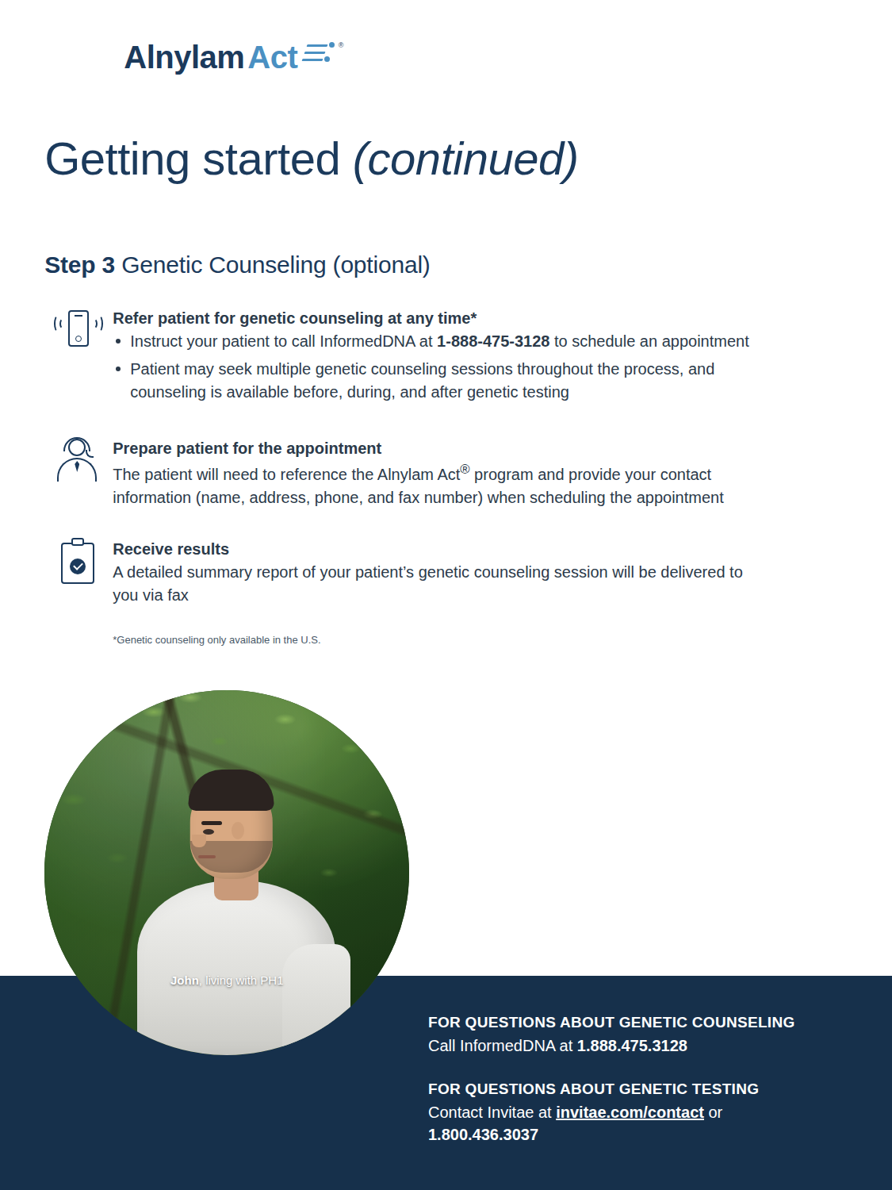Alnylam Act ®
Getting started (continued)
Step 3 Genetic Counseling (optional)
Refer patient for genetic counseling at any time*
Instruct your patient to call InformedDNA at 1-888-475-3128 to schedule an appointment
Patient may seek multiple genetic counseling sessions throughout the process, and counseling is available before, during, and after genetic testing
Prepare patient for the appointment
The patient will need to reference the Alnylam Act® program and provide your contact information (name, address, phone, and fax number) when scheduling the appointment
Receive results
A detailed summary report of your patient’s genetic counseling session will be delivered to you via fax
*Genetic counseling only available in the U.S.
John, living with PH1
For questions about genetic counseling
Call InformedDNA at 1.888.475.3128
For questions about genetic testing
Contact Invitae at invitae.com/contact or
1.800.436.3037